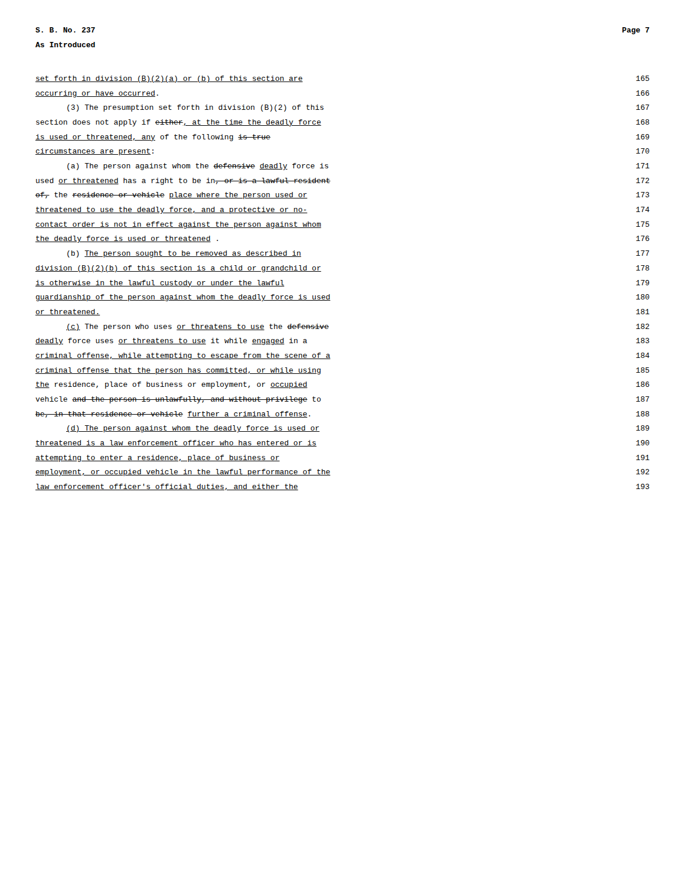S. B. No. 237 As Introduced
Page 7
set forth in division (B)(2)(a) or (b) of this section are
165
occurring or have occurred.
166
(3) The presumption set forth in division (B)(2) of this
167
section does not apply if either, at the time the deadly force
168
is used or threatened, any of the following is true
169
circumstances are present:
170
(a) The person against whom the defensive deadly force is
171
used or threatened has a right to be in, or is a lawful resident
172
of, the residence or vehicle place where the person used or
173
threatened to use the deadly force, and a protective or no-
174
contact order is not in effect against the person against whom
175
the deadly force is used or threatened .
176
(b) The person sought to be removed as described in
177
division (B)(2)(b) of this section is a child or grandchild or
178
is otherwise in the lawful custody or under the lawful
179
guardianship of the person against whom the deadly force is used
180
or threatened.
181
(c) The person who uses or threatens to use the defensive
182
deadly force uses or threatens to use it while engaged in a
183
criminal offense, while attempting to escape from the scene of a
184
criminal offense that the person has committed, or while using
185
the residence, place of business or employment, or occupied
186
vehicle and the person is unlawfully, and without privilege to
187
be, in that residence or vehicle further a criminal offense.
188
(d) The person against whom the deadly force is used or
189
threatened is a law enforcement officer who has entered or is
190
attempting to enter a residence, place of business or
191
employment, or occupied vehicle in the lawful performance of the
192
law enforcement officer's official duties, and either the
193